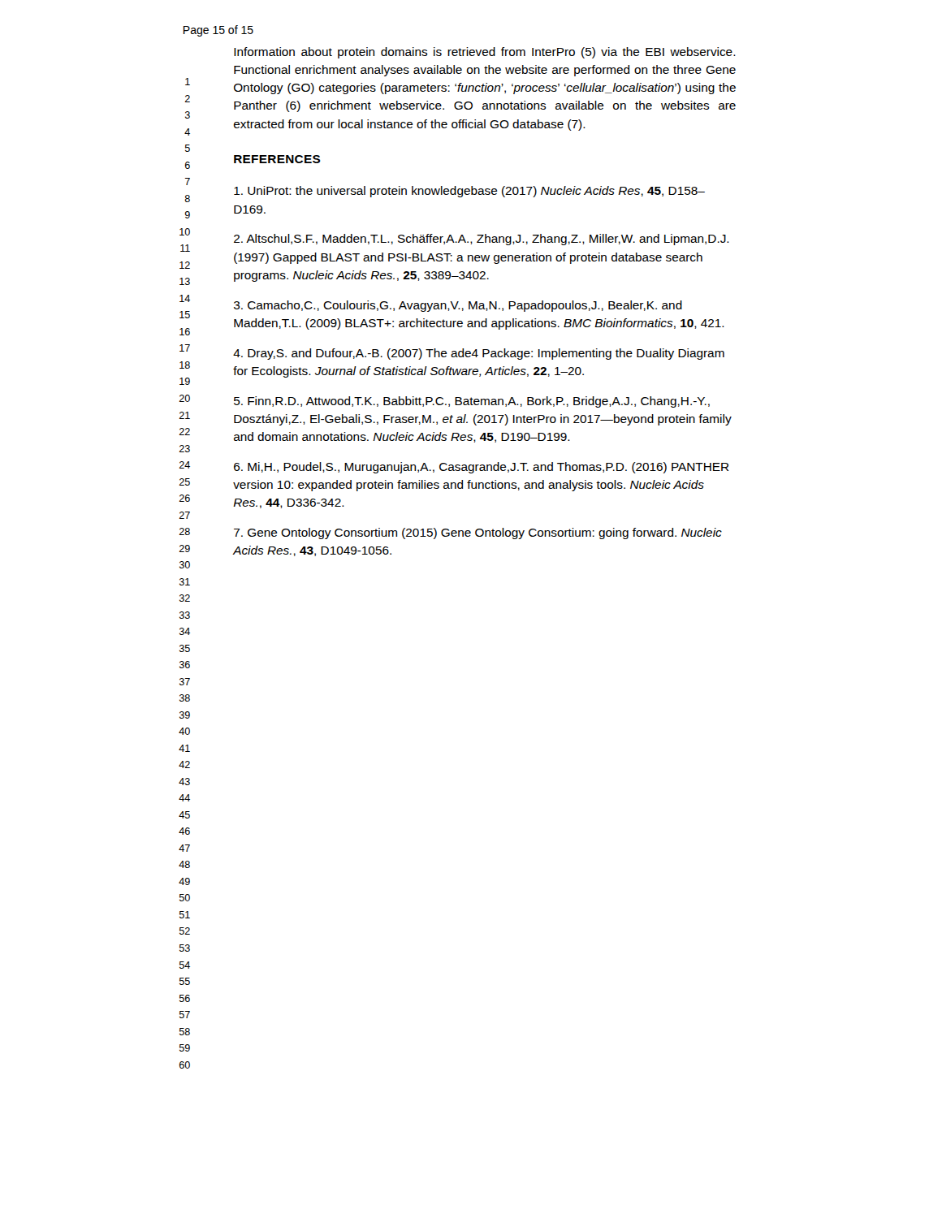Page 15 of 15
1
2
3
4
5
6
7
8
9
10
11
12
13
14
15
16
17
18
19
20
21
22
23
24
25
26
27
28
29
30
31
32
33
34
35
36
37
38
39
40
41
42
43
44
45
46
47
48
49
50
51
52
53
54
55
56
57
58
59
60
Information about protein domains is retrieved from InterPro (5) via the EBI webservice. Functional enrichment analyses available on the website are performed on the three Gene Ontology (GO) categories (parameters: ‘function’, ‘process’ ‘cellular_localisation’) using the Panther (6) enrichment webservice. GO annotations available on the websites are extracted from our local instance of the official GO database (7).
REFERENCES
1. UniProt: the universal protein knowledgebase (2017) Nucleic Acids Res, 45, D158–D169.
2. Altschul,S.F., Madden,T.L., Schäffer,A.A., Zhang,J., Zhang,Z., Miller,W. and Lipman,D.J. (1997) Gapped BLAST and PSI-BLAST: a new generation of protein database search programs. Nucleic Acids Res., 25, 3389–3402.
3. Camacho,C., Coulouris,G., Avagyan,V., Ma,N., Papadopoulos,J., Bealer,K. and Madden,T.L. (2009) BLAST+: architecture and applications. BMC Bioinformatics, 10, 421.
4. Dray,S. and Dufour,A.-B. (2007) The ade4 Package: Implementing the Duality Diagram for Ecologists. Journal of Statistical Software, Articles, 22, 1–20.
5. Finn,R.D., Attwood,T.K., Babbitt,P.C., Bateman,A., Bork,P., Bridge,A.J., Chang,H.-Y., Dosztányi,Z., El-Gebali,S., Fraser,M., et al. (2017) InterPro in 2017—beyond protein family and domain annotations. Nucleic Acids Res, 45, D190–D199.
6. Mi,H., Poudel,S., Muruganujan,A., Casagrande,J.T. and Thomas,P.D. (2016) PANTHER version 10: expanded protein families and functions, and analysis tools. Nucleic Acids Res., 44, D336-342.
7. Gene Ontology Consortium (2015) Gene Ontology Consortium: going forward. Nucleic Acids Res., 43, D1049-1056.